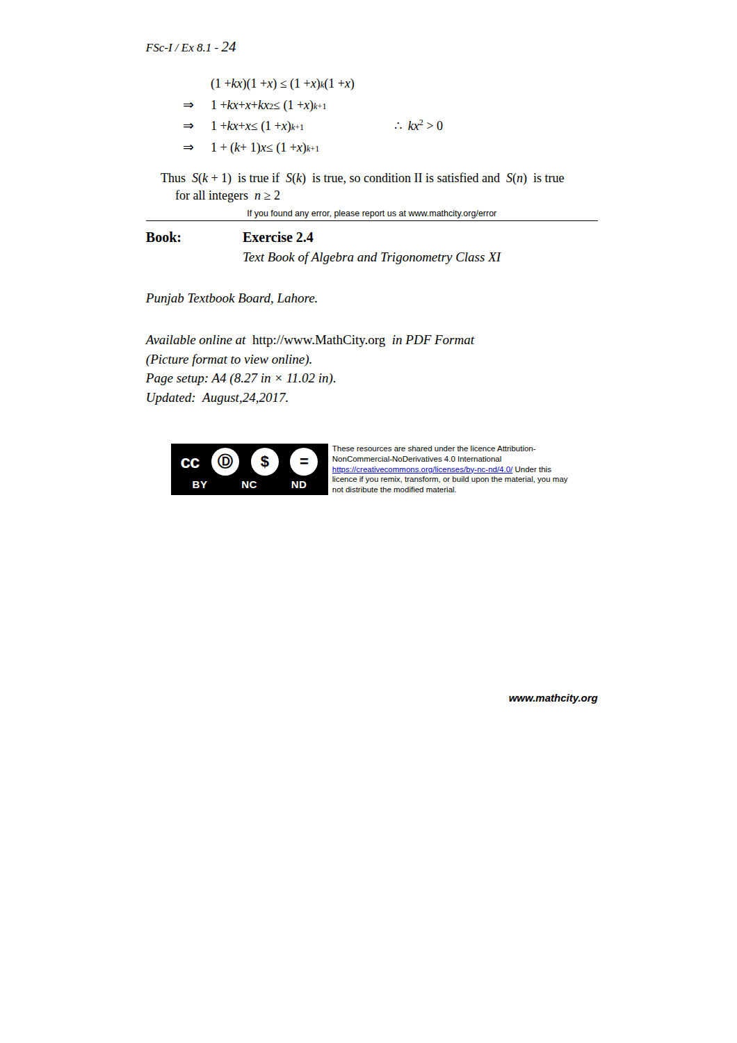FSc-I / Ex 8.1 - 24
(1 + kx)(1 + x) ≤ (1 + x)k(1 + x)
⇒1 + kx + x + kx2 ≤ (1 + x)k+1
⇒1 + kx + x ≤ (1 + x)k+1∴ kx2 > 0
⇒1 + (k + 1)x ≤ (1 + x)k+1
Thus S(k + 1) is true if S(k) is true, so condition II is satisfied and S(n) is true
for all integers n ≥ 2
If you found any error, please report us at www.mathcity.org/error
Book: Exercise 2.4
Text Book of Algebra and Trigonometry Class XI
Punjab Textbook Board, Lahore.
Available online at http://www.MathCity.org in PDF Format
(Picture format to view online).
Page setup: A4 (8.27 in × 11.02 in).
Updated: August,24,2017.
cc Ⓓ $ =
BY NC ND
These resources are shared under the licence Attribution-NonCommercial-NoDerivatives 4.0 International https://creativecommons.org/licenses/by-nc-nd/4.0/ Under this licence if you remix, transform, or build upon the material, you may not distribute the modified material.
www.mathcity.org